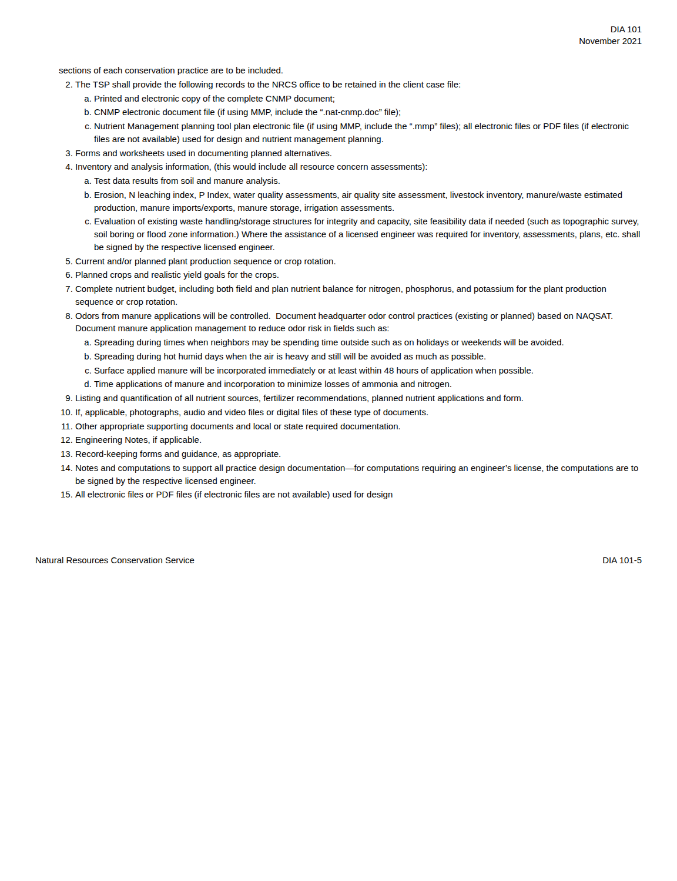DIA 101
November 2021
sections of each conservation practice are to be included.
The TSP shall provide the following records to the NRCS office to be retained in the client case file:
Printed and electronic copy of the complete CNMP document;
CNMP electronic document file (if using MMP, include the “.nat-cnmp.doc” file);
Nutrient Management planning tool plan electronic file (if using MMP, include the “.mmp” files); all electronic files or PDF files (if electronic files are not available) used for design and nutrient management planning.
Forms and worksheets used in documenting planned alternatives.
Inventory and analysis information, (this would include all resource concern assessments):
Test data results from soil and manure analysis.
Erosion, N leaching index, P Index, water quality assessments, air quality site assessment, livestock inventory, manure/waste estimated production, manure imports/exports, manure storage, irrigation assessments.
Evaluation of existing waste handling/storage structures for integrity and capacity, site feasibility data if needed (such as topographic survey, soil boring or flood zone information.) Where the assistance of a licensed engineer was required for inventory, assessments, plans, etc. shall be signed by the respective licensed engineer.
Current and/or planned plant production sequence or crop rotation.
Planned crops and realistic yield goals for the crops.
Complete nutrient budget, including both field and plan nutrient balance for nitrogen, phosphorus, and potassium for the plant production sequence or crop rotation.
Odors from manure applications will be controlled. Document headquarter odor control practices (existing or planned) based on NAQSAT. Document manure application management to reduce odor risk in fields such as:
Spreading during times when neighbors may be spending time outside such as on holidays or weekends will be avoided.
Spreading during hot humid days when the air is heavy and still will be avoided as much as possible.
Surface applied manure will be incorporated immediately or at least within 48 hours of application when possible.
Time applications of manure and incorporation to minimize losses of ammonia and nitrogen.
Listing and quantification of all nutrient sources, fertilizer recommendations, planned nutrient applications and form.
If, applicable, photographs, audio and video files or digital files of these type of documents.
Other appropriate supporting documents and local or state required documentation.
Engineering Notes, if applicable.
Record-keeping forms and guidance, as appropriate.
Notes and computations to support all practice design documentation—for computations requiring an engineer’s license, the computations are to be signed by the respective licensed engineer.
All electronic files or PDF files (if electronic files are not available) used for design
Natural Resources Conservation Service DIA 101-5